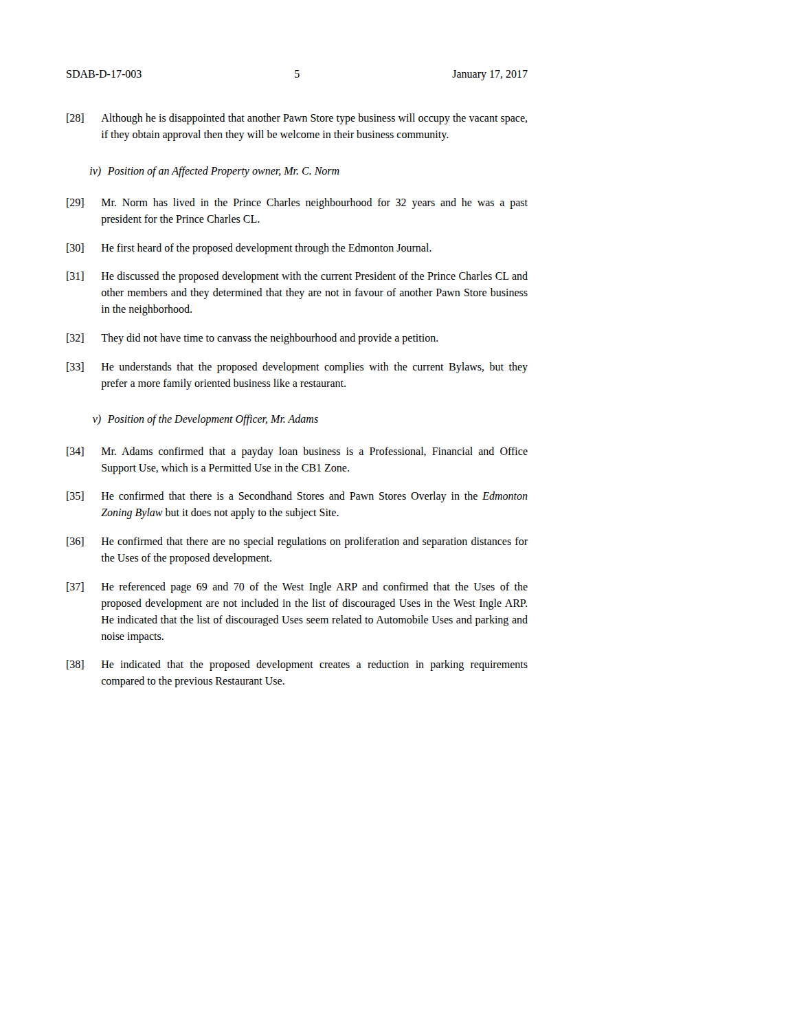SDAB-D-17-003 5 January 17, 2017
[28]
Although he is disappointed that another Pawn Store type business will occupy the vacant space, if they obtain approval then they will be welcome in their business community.
iv)
Position of an Affected Property owner, Mr. C. Norm
[29]
Mr. Norm has lived in the Prince Charles neighbourhood for 32 years and he was a past president for the Prince Charles CL.
[30]
He first heard of the proposed development through the Edmonton Journal.
[31]
He discussed the proposed development with the current President of the Prince Charles CL and other members and they determined that they are not in favour of another Pawn Store business in the neighborhood.
[32]
They did not have time to canvass the neighbourhood and provide a petition.
[33]
He understands that the proposed development complies with the current Bylaws, but they prefer a more family oriented business like a restaurant.
v)
Position of the Development Officer, Mr. Adams
[34]
Mr. Adams confirmed that a payday loan business is a Professional, Financial and Office Support Use, which is a Permitted Use in the CB1 Zone.
[35]
He confirmed that there is a Secondhand Stores and Pawn Stores Overlay in the Edmonton Zoning Bylaw but it does not apply to the subject Site.
[36]
He confirmed that there are no special regulations on proliferation and separation distances for the Uses of the proposed development.
[37]
He referenced page 69 and 70 of the West Ingle ARP and confirmed that the Uses of the proposed development are not included in the list of discouraged Uses in the West Ingle ARP. He indicated that the list of discouraged Uses seem related to Automobile Uses and parking and noise impacts.
[38]
He indicated that the proposed development creates a reduction in parking requirements compared to the previous Restaurant Use.